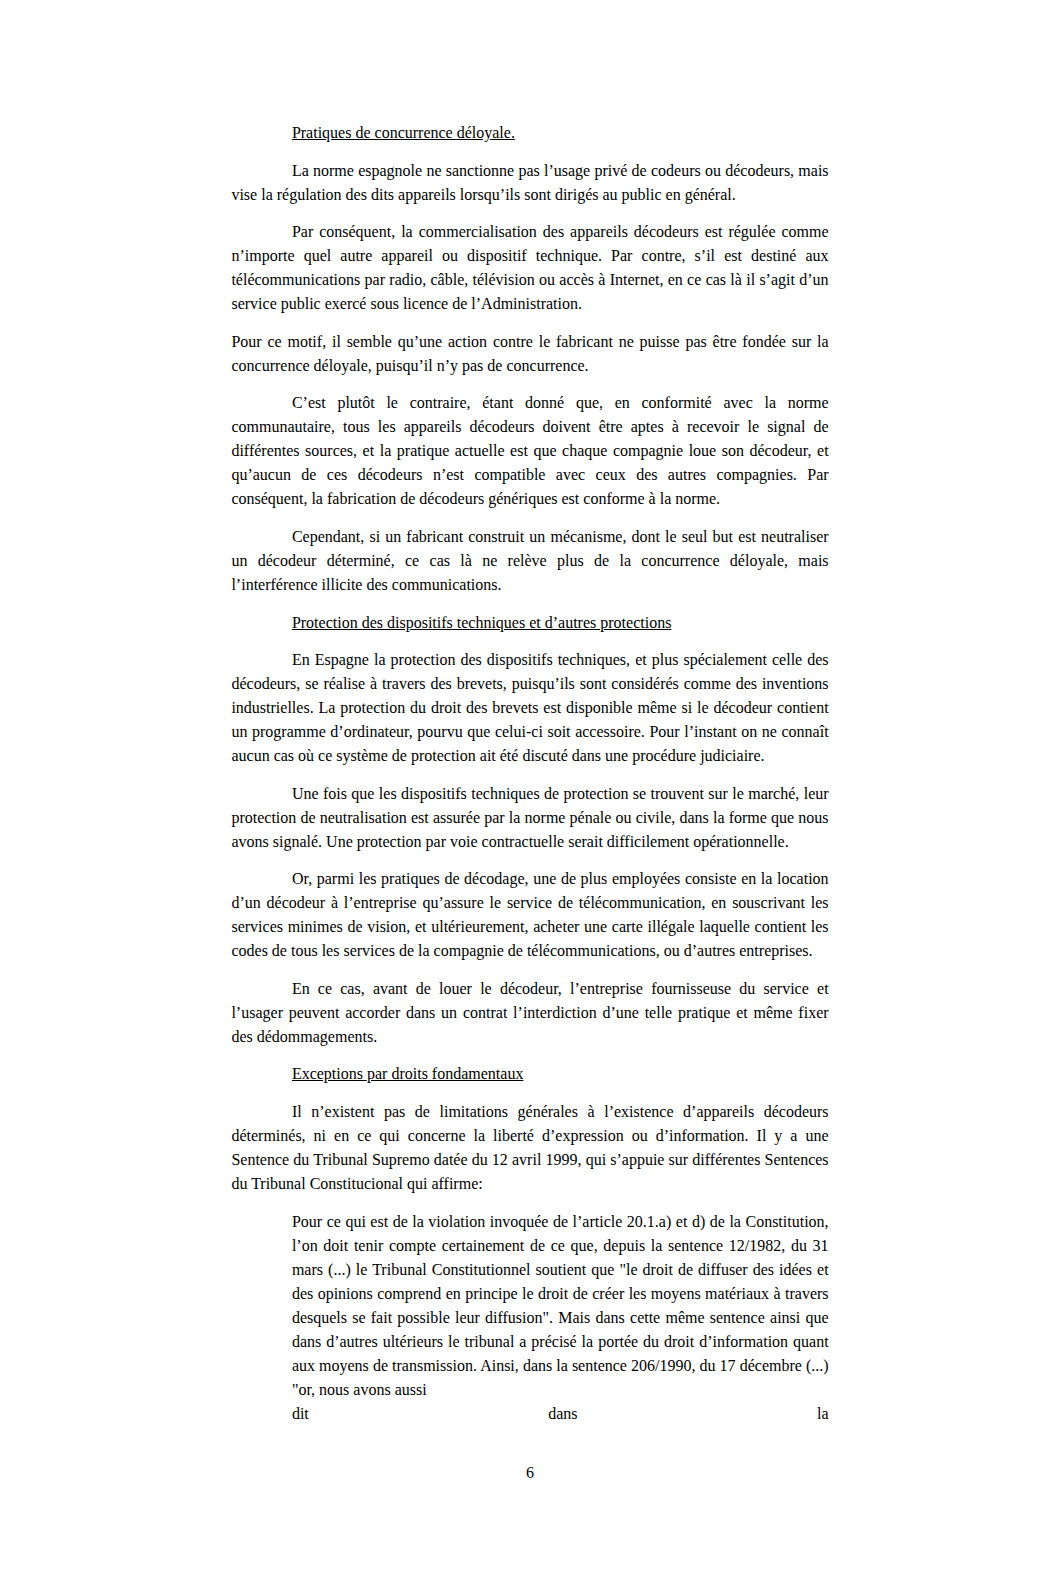Pratiques de concurrence déloyale.
La norme espagnole ne sanctionne pas l’usage privé de codeurs ou décodeurs, mais vise la régulation des dits appareils lorsqu’ils sont dirigés au public en général.
Par conséquent, la commercialisation des appareils décodeurs est régulée comme n’importe quel autre appareil ou dispositif technique. Par contre, s’il est destiné aux télécommunications par radio, câble, télévision ou accès à Internet, en ce cas là il s’agit d’un service public exercé sous licence de l’Administration.
Pour ce motif, il semble qu’une action contre le fabricant ne puisse pas être fondée sur la concurrence déloyale, puisqu’il n’y pas de concurrence.
C’est plutôt le contraire, étant donné que, en conformité avec la norme communautaire, tous les appareils décodeurs doivent être aptes à recevoir le signal de différentes sources, et la pratique actuelle est que chaque compagnie loue son décodeur, et qu’aucun de ces décodeurs n’est compatible avec ceux des autres compagnies. Par conséquent, la fabrication de décodeurs génériques est conforme à la norme.
Cependant, si un fabricant construit un mécanisme, dont le seul but est neutraliser un décodeur déterminé, ce cas là ne relève plus de la concurrence déloyale, mais l’interférence illicite des communications.
Protection des dispositifs techniques et d’autres protections
En Espagne la protection des dispositifs techniques, et plus spécialement celle des décodeurs, se réalise à travers des brevets, puisqu’ils sont considérés comme des inventions industrielles. La protection du droit des brevets est disponible même si le décodeur contient un programme d’ordinateur, pourvu que celui-ci soit accessoire. Pour l’instant on ne connaît aucun cas où ce système de protection ait été discuté dans une procédure judiciaire.
Une fois que les dispositifs techniques de protection se trouvent sur le marché, leur protection de neutralisation est assurée par la norme pénale ou civile, dans la forme que nous avons signalé. Une protection par voie contractuelle serait difficilement opérationnelle.
Or, parmi les pratiques de décodage, une de plus employées consiste en la location d’un décodeur à l’entreprise qu’assure le service de télécommunication, en souscrivant les services minimes de vision, et ultérieurement, acheter une carte illégale laquelle contient les codes de tous les services de la compagnie de télécommunications, ou d’autres entreprises.
En ce cas, avant de louer le décodeur, l’entreprise fournisseuse du service et l’usager peuvent accorder dans un contrat l’interdiction d’une telle pratique et même fixer des dédommagements.
Exceptions par droits fondamentaux
Il n’existent pas de limitations générales à l’existence d’appareils décodeurs déterminés, ni en ce qui concerne la liberté d’expression ou d’information. Il y a une Sentence du Tribunal Supremo datée du 12 avril 1999, qui s’appuie sur différentes Sentences du Tribunal Constitucional qui affirme:
Pour ce qui est de la violation invoquée de l’article 20.1.a) et d) de la Constitution, l’on doit tenir compte certainement de ce que, depuis la sentence 12/1982, du 31 mars (...) le Tribunal Constitutionnel soutient que "le droit de diffuser des idées et des opinions comprend en principe le droit de créer les moyens matériaux à travers desquels se fait possible leur diffusion". Mais dans cette même sentence ainsi que dans d’autres ultérieurs le tribunal a précisé la portée du droit d’information quant aux moyens de transmission. Ainsi, dans la sentence 206/1990, du 17 décembre (...) "or, nous avons aussi
dit dans la
6